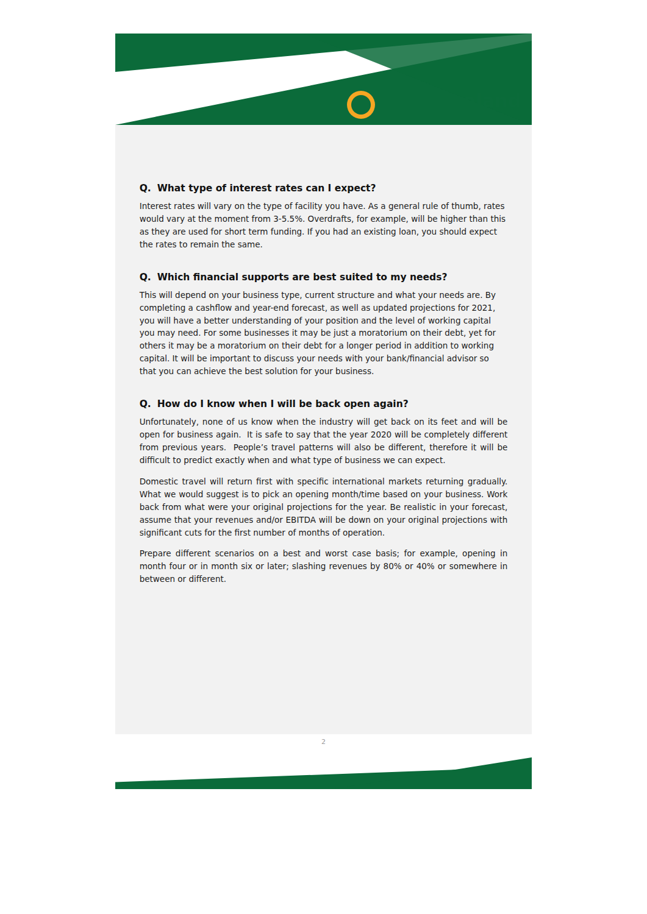Fāilte Ireland
National Tourism Development Authority
Q. What type of interest rates can I expect?
Interest rates will vary on the type of facility you have. As a general rule of thumb, rates would vary at the moment from 3-5.5%. Overdrafts, for example, will be higher than this as they are used for short term funding. If you had an existing loan, you should expect the rates to remain the same.
Q. Which financial supports are best suited to my needs?
This will depend on your business type, current structure and what your needs are. By completing a cashflow and year-end forecast, as well as updated projections for 2021, you will have a better understanding of your position and the level of working capital you may need. For some businesses it may be just a moratorium on their debt, yet for others it may be a moratorium on their debt for a longer period in addition to working capital. It will be important to discuss your needs with your bank/financial advisor so that you can achieve the best solution for your business.
Q. How do I know when I will be back open again?
Unfortunately, none of us know when the industry will get back on its feet and will be open for business again. It is safe to say that the year 2020 will be completely different from previous years. People’s travel patterns will also be different, therefore it will be difficult to predict exactly when and what type of business we can expect.
Domestic travel will return first with specific international markets returning gradually. What we would suggest is to pick an opening month/time based on your business. Work back from what were your original projections for the year. Be realistic in your forecast, assume that your revenues and/or EBITDA will be down on your original projections with significant cuts for the first number of months of operation.
Prepare different scenarios on a best and worst case basis; for example, opening in month four or in month six or later; slashing revenues by 80% or 40% or somewhere in between or different.
2